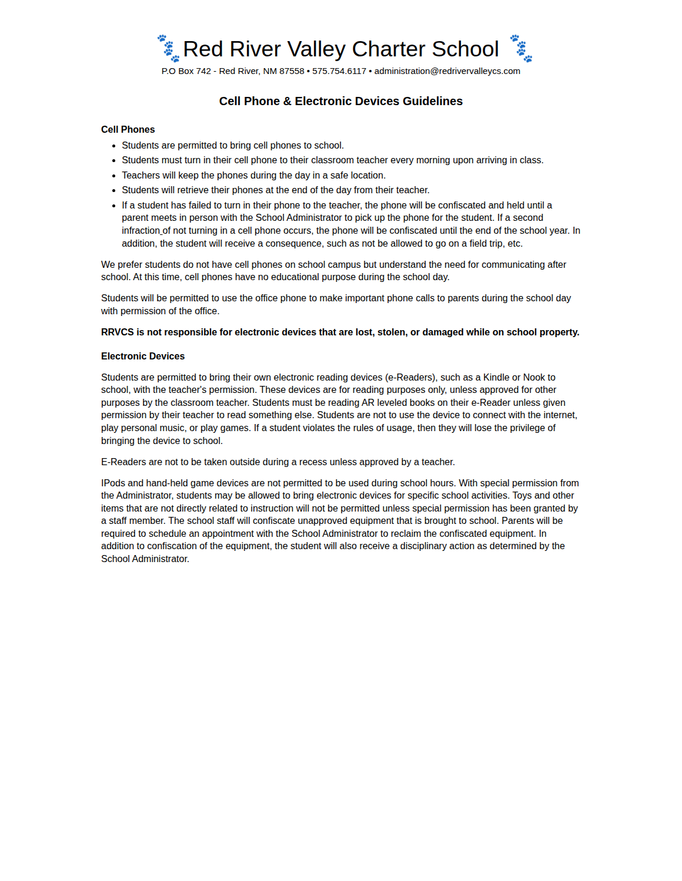🐾 🐾
Red River Valley Charter School
🐾 🐾
P.O Box 742 - Red River, NM 87558 • 575.754.6117 • administration@redrivervalleycs.com
Cell Phone & Electronic Devices Guidelines
Cell Phones
Students are permitted to bring cell phones to school.
Students must turn in their cell phone to their classroom teacher every morning upon arriving in class.
Teachers will keep the phones during the day in a safe location.
Students will retrieve their phones at the end of the day from their teacher.
If a student has failed to turn in their phone to the teacher, the phone will be confiscated and held until a parent meets in person with the School Administrator to pick up the phone for the student. If a second infraction of not turning in a cell phone occurs, the phone will be confiscated until the end of the school year. In addition, the student will receive a consequence, such as not be allowed to go on a field trip, etc.
We prefer students do not have cell phones on school campus but understand the need for communicating after school. At this time, cell phones have no educational purpose during the school day.
Students will be permitted to use the office phone to make important phone calls to parents during the school day with permission of the office.
RRVCS is not responsible for electronic devices that are lost, stolen, or damaged while on school property.
Electronic Devices
Students are permitted to bring their own electronic reading devices (e-Readers), such as a Kindle or Nook to school, with the teacher's permission. These devices are for reading purposes only, unless approved for other purposes by the classroom teacher. Students must be reading AR leveled books on their e-Reader unless given permission by their teacher to read something else. Students are not to use the device to connect with the internet, play personal music, or play games. If a student violates the rules of usage, then they will lose the privilege of bringing the device to school.
E-Readers are not to be taken outside during a recess unless approved by a teacher.
IPods and hand-held game devices are not permitted to be used during school hours. With special permission from the Administrator, students may be allowed to bring electronic devices for specific school activities. Toys and other items that are not directly related to instruction will not be permitted unless special permission has been granted by a staff member. The school staff will confiscate unapproved equipment that is brought to school. Parents will be required to schedule an appointment with the School Administrator to reclaim the confiscated equipment. In addition to confiscation of the equipment, the student will also receive a disciplinary action as determined by the School Administrator.